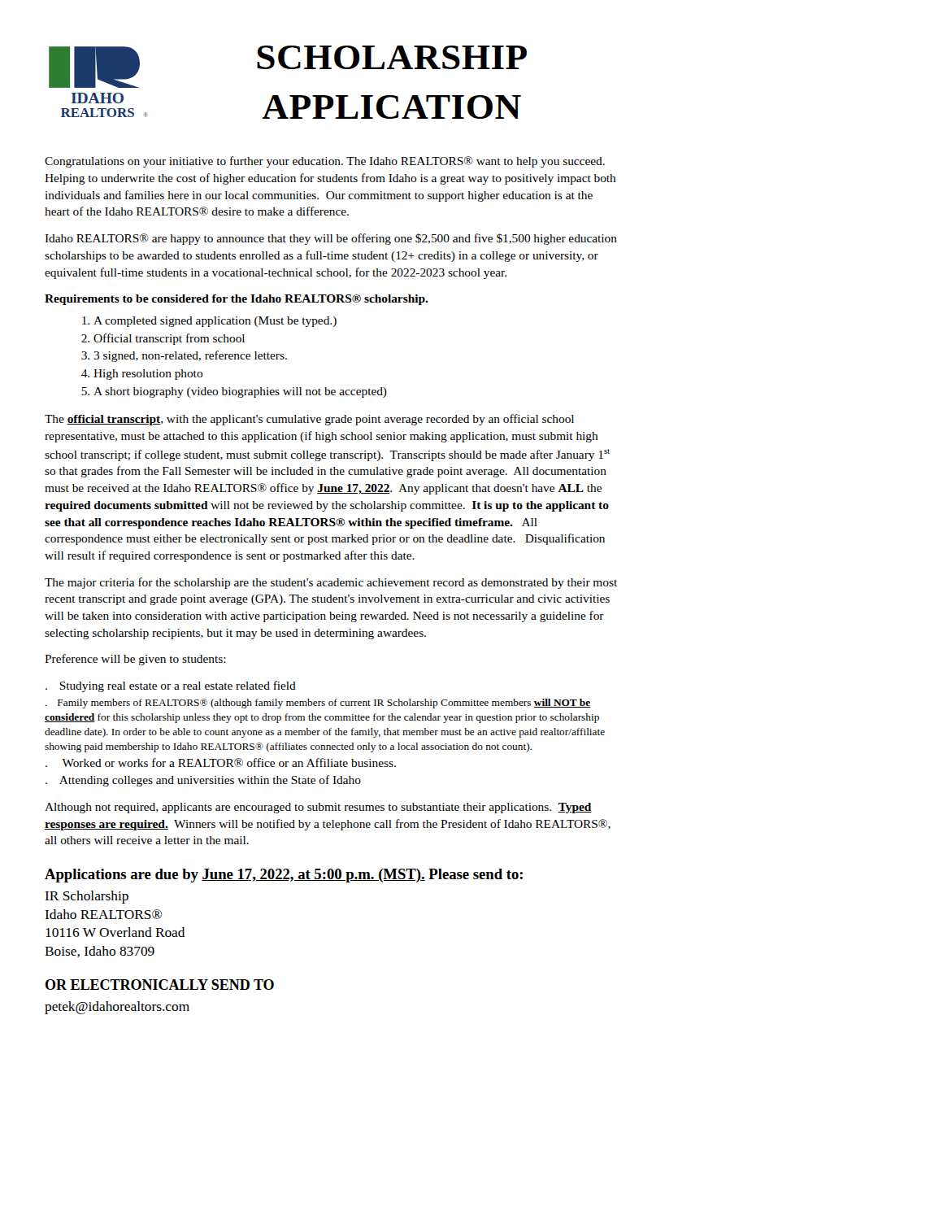IDAHO REALTORS ®
SCHOLARSHIP APPLICATION
Congratulations on your initiative to further your education. The Idaho REALTORS® want to help you succeed. Helping to underwrite the cost of higher education for students from Idaho is a great way to positively impact both individuals and families here in our local communities. Our commitment to support higher education is at the heart of the Idaho REALTORS® desire to make a difference.
Idaho REALTORS® are happy to announce that they will be offering one $2,500 and five $1,500 higher education scholarships to be awarded to students enrolled as a full-time student (12+ credits) in a college or university, or equivalent full-time students in a vocational-technical school, for the 2022-2023 school year.
Requirements to be considered for the Idaho REALTORS® scholarship.
A completed signed application (Must be typed.)
Official transcript from school
3 signed, non-related, reference letters.
High resolution photo
A short biography (video biographies will not be accepted)
The official transcript, with the applicant's cumulative grade point average recorded by an official school representative, must be attached to this application (if high school senior making application, must submit high school transcript; if college student, must submit college transcript). Transcripts should be made after January 1st so that grades from the Fall Semester will be included in the cumulative grade point average. All documentation must be received at the Idaho REALTORS® office by June 17, 2022. Any applicant that doesn't have ALL the required documents submitted will not be reviewed by the scholarship committee. It is up to the applicant to see that all correspondence reaches Idaho REALTORS® within the specified timeframe. All correspondence must either be electronically sent or post marked prior or on the deadline date. Disqualification will result if required correspondence is sent or postmarked after this date.
The major criteria for the scholarship are the student's academic achievement record as demonstrated by their most recent transcript and grade point average (GPA). The student's involvement in extra-curricular and civic activities will be taken into consideration with active participation being rewarded. Need is not necessarily a guideline for selecting scholarship recipients, but it may be used in determining awardees.
Preference will be given to students:
. Studying real estate or a real estate related field
. Family members of REALTORS® (although family members of current IR Scholarship Committee members will NOT be considered for this scholarship unless they opt to drop from the committee for the calendar year in question prior to scholarship deadline date). In order to be able to count anyone as a member of the family, that member must be an active paid realtor/affiliate showing paid membership to Idaho REALTORS® (affiliates connected only to a local association do not count).
. Worked or works for a REALTOR® office or an Affiliate business.
. Attending colleges and universities within the State of Idaho
Although not required, applicants are encouraged to submit resumes to substantiate their applications. Typed responses are required. Winners will be notified by a telephone call from the President of Idaho REALTORS®, all others will receive a letter in the mail.
Applications are due by June 17, 2022, at 5:00 p.m. (MST). Please send to:
IR Scholarship
Idaho REALTORS®
10116 W Overland Road
Boise, Idaho 83709
OR ELECTRONICALLY SEND TO
petek@idahorealtors.com